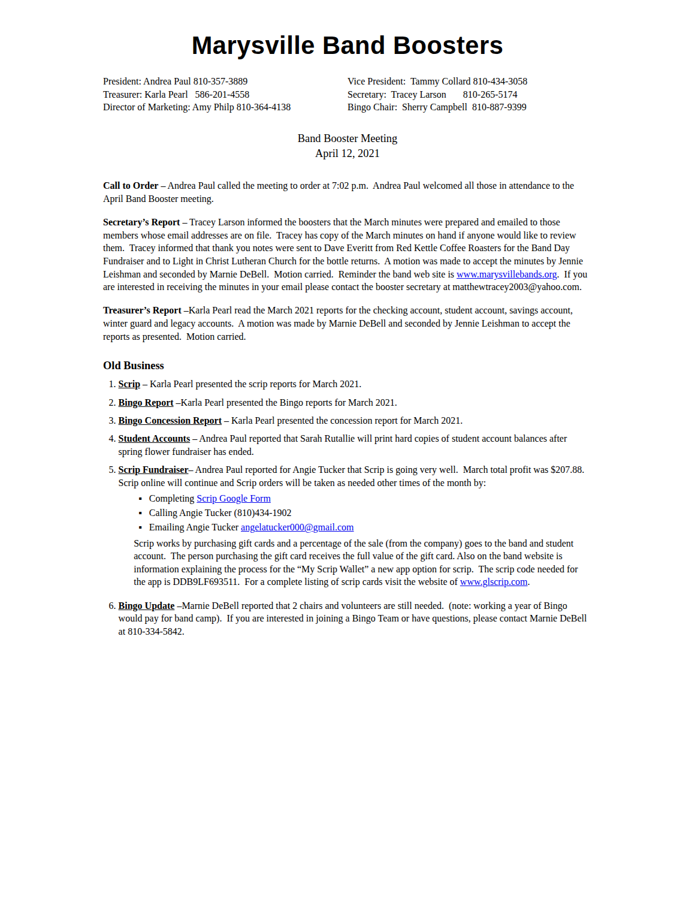Marysville Band Boosters
| President: Andrea Paul 810-357-3889 | Vice President: Tammy Collard 810-434-3058 |
| Treasurer: Karla Pearl 586-201-4558 | Secretary: Tracey Larson 810-265-5174 |
| Director of Marketing: Amy Philp 810-364-4138 | Bingo Chair: Sherry Campbell 810-887-9399 |
Band Booster Meeting
April 12, 2021
Call to Order – Andrea Paul called the meeting to order at 7:02 p.m. Andrea Paul welcomed all those in attendance to the April Band Booster meeting.
Secretary’s Report – Tracey Larson informed the boosters that the March minutes were prepared and emailed to those members whose email addresses are on file. Tracey has copy of the March minutes on hand if anyone would like to review them. Tracey informed that thank you notes were sent to Dave Everitt from Red Kettle Coffee Roasters for the Band Day Fundraiser and to Light in Christ Lutheran Church for the bottle returns. A motion was made to accept the minutes by Jennie Leishman and seconded by Marnie DeBell. Motion carried. Reminder the band web site is www.marysvillebands.org. If you are interested in receiving the minutes in your email please contact the booster secretary at matthewtracey2003@yahoo.com.
Treasurer’s Report –Karla Pearl read the March 2021 reports for the checking account, student account, savings account, winter guard and legacy accounts. A motion was made by Marnie DeBell and seconded by Jennie Leishman to accept the reports as presented. Motion carried.
Old Business
Scrip – Karla Pearl presented the scrip reports for March 2021.
Bingo Report –Karla Pearl presented the Bingo reports for March 2021.
Bingo Concession Report – Karla Pearl presented the concession report for March 2021.
Student Accounts – Andrea Paul reported that Sarah Rutallie will print hard copies of student account balances after spring flower fundraiser has ended.
Scrip Fundraiser– Andrea Paul reported for Angie Tucker that Scrip is going very well. March total profit was $207.88. Scrip online will continue and Scrip orders will be taken as needed other times of the month by:
Completing Scrip Google Form
Calling Angie Tucker (810)434-1902
Emailing Angie Tucker angelatucker000@gmail.com
Scrip works by purchasing gift cards and a percentage of the sale (from the company) goes to the band and student account. The person purchasing the gift card receives the full value of the gift card. Also on the band website is information explaining the process for the “My Scrip Wallet” a new app option for scrip. The scrip code needed for the app is DDB9LF693511. For a complete listing of scrip cards visit the website of www.glscrip.com.
Bingo Update –Marnie DeBell reported that 2 chairs and volunteers are still needed. (note: working a year of Bingo would pay for band camp). If you are interested in joining a Bingo Team or have questions, please contact Marnie DeBell at 810-334-5842.